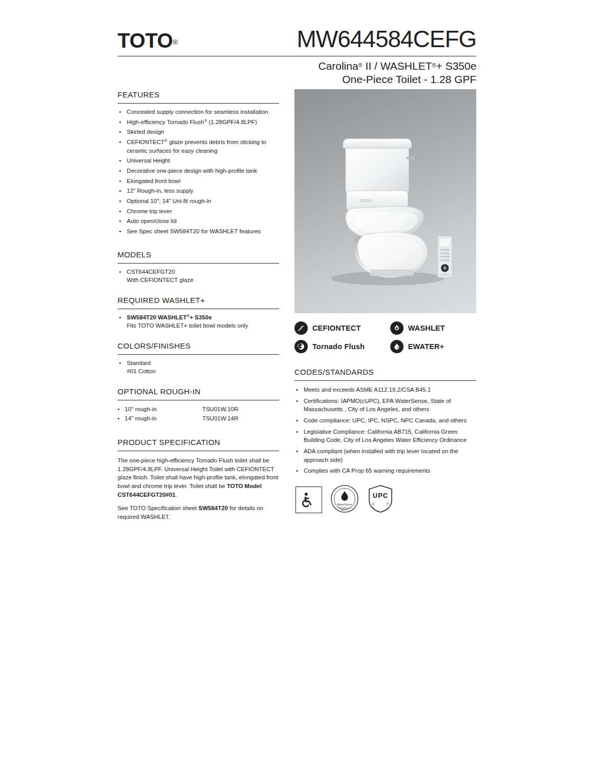TOTO®
MW644584CEFG
Carolina® II / WASHLET®+ S350e
One-Piece Toilet - 1.28 GPF
Features
Concealed supply connection for seamless installation
High-efficiency Tornado Flush® (1.28GPF/4.8LPF)
Skirted design
CEFIONTECT® glaze prevents debris from sticking to ceramic surfaces for easy cleaning
Universal Height
Decorative one-piece design with high-profile tank
Elongated front bowl
12" Rough-in, less supply
Optional 10"; 14" Uni-fit rough-in
Chrome trip lever
Auto open/close lid
See Spec sheet SW584T20 for WASHLET features
Models
CST644CEFGT20
With CEFIONTECT glaze
Required WASHLET+
SW584T20 WASHLET®+ S350e
Fits TOTO WASHLET+ toilet bowl models only
Colors/Finishes
Standard
#01 Cotton
Optional Rough-In
| • | 10" rough-in | TSU01W.10R |
| • | 14" rough-in | TSU01W.14R |
Product Specification
The one-piece high-efficiency Tornado Flush toilet shall be 1.28GPF/4.8LPF. Universal Height Toilet with CEFIONTECT glaze finish. Toilet shall have high-profile tank, elongated front bowl and chrome trip lever. Toilet shall be TOTO Model CST644CEFGT20#01.
See TOTO Specification sheet SW584T20 for details on required WASHLET.
TOTO
CEFIONTECT
WASHLET
Tornado Flush
EWATER+
Codes/Standards
Meets and exceeds ASME A112.19.2/CSA B45.1
Certifications: IAPMO(cUPC), EPA WaterSense, State of Massachusetts , City of Los Angeles, and others
Code compliance: UPC, IPC, NSPC, NPC Canada, and others
Legislative Compliance: California AB715, California Green Building Code, City of Los Angeles Water Efficiency Ordinance
ADA compliant (when installed with trip lever located on the approach side)
Complies with CA Prop 65 warning requirements
WaterSense Meets EPA Criteria IAPMO 147 UPC c ®